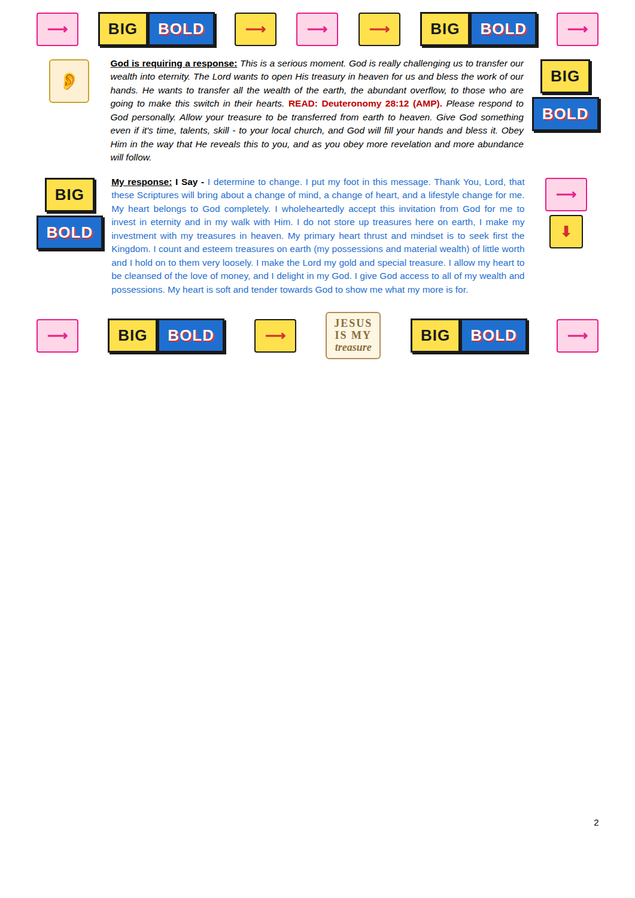⟶ BIG BOLD ⟶ ⟶ ⟶ BIG BOLD ⟶
👂
God is requiring a response: This is a serious moment. God is really challenging us to transfer our wealth into eternity. The Lord wants to open His treasury in heaven for us and bless the work of our hands. He wants to transfer all the wealth of the earth, the abundant overflow, to those who are going to make this switch in their hearts. READ: Deuteronomy 28:12 (AMP). Please respond to God personally. Allow your treasure to be transferred from earth to heaven. Give God something even if it's time, talents, skill - to your local church, and God will fill your hands and bless it. Obey Him in the way that He reveals this to you, and as you obey more revelation and more abundance will follow.
BIG BOLD
BIG BOLD
My response: I Say - I determine to change. I put my foot in this message. Thank You, Lord, that these Scriptures will bring about a change of mind, a change of heart, and a lifestyle change for me. My heart belongs to God completely. I wholeheartedly accept this invitation from God for me to invest in eternity and in my walk with Him. I do not store up treasures here on earth, I make my investment with my treasures in heaven. My primary heart thrust and mindset is to seek first the Kingdom. I count and esteem treasures on earth (my possessions and material wealth) of little worth and I hold on to them very loosely. I make the Lord my gold and special treasure. I allow my heart to be cleansed of the love of money, and I delight in my God. I give God access to all of my wealth and possessions. My heart is soft and tender towards God to show me what my more is for.
⟶ ⬇
⟶ BIG BOLD ⟶ JESUS IS MY treasure BIG BOLD ⟶
2